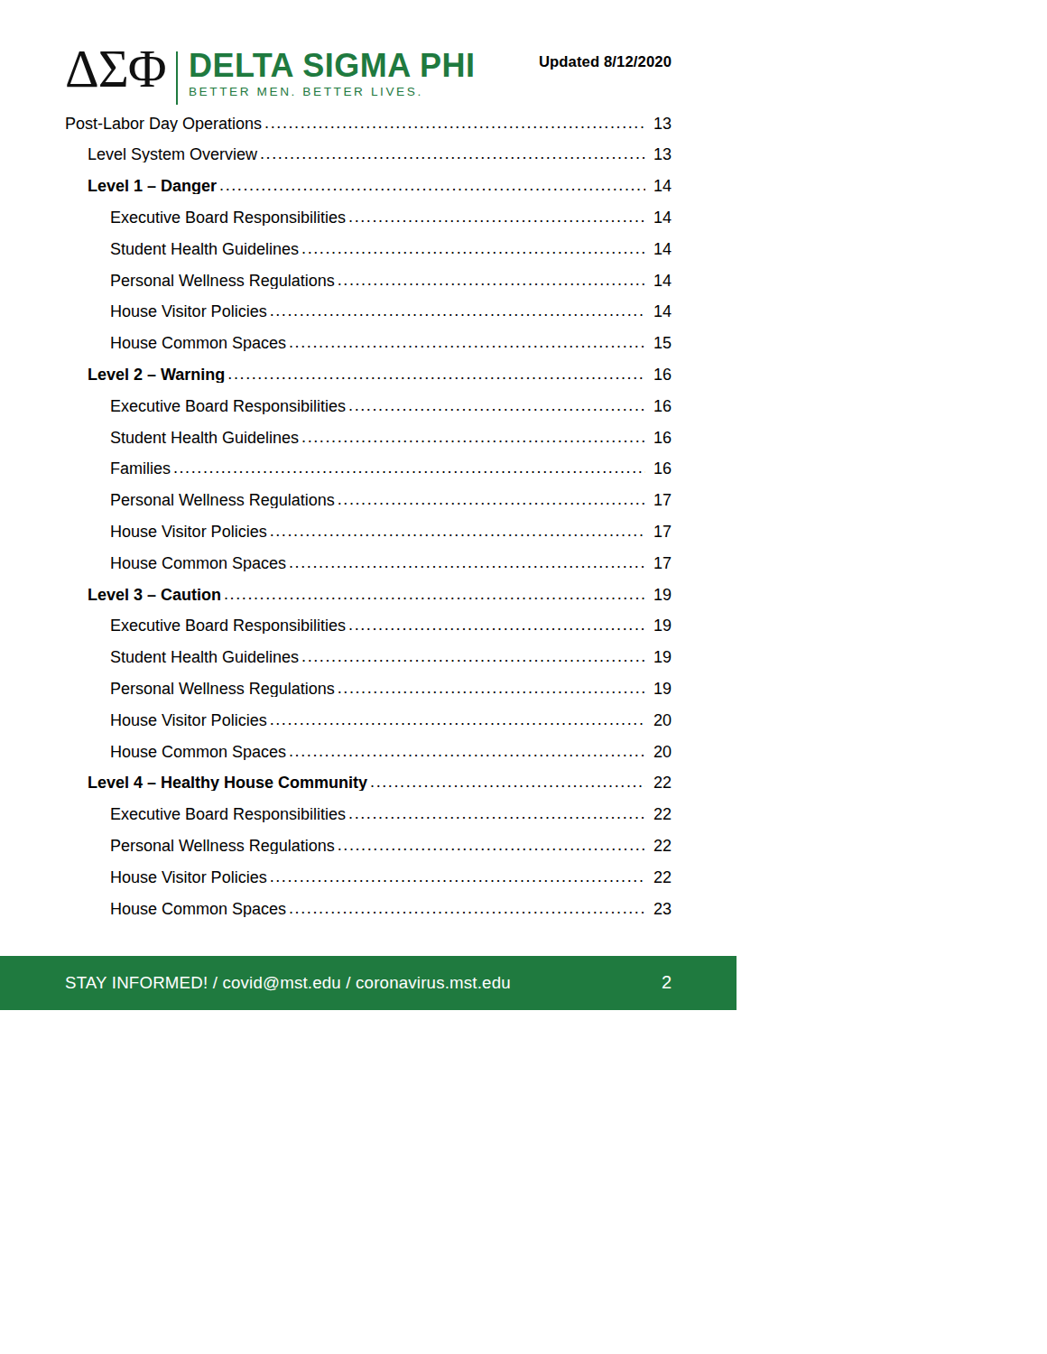Updated 8/12/2020
ΔΣΦ
DELTA SIGMA PHI
BETTER MEN. BETTER LIVES.
Post-Labor Day Operations .................................................................................. 13
Level System Overview ....................................................................... 13
Level 1 – Danger .................................................................................. 14
Executive Board Responsibilities ....................................................... 14
Student Health Guidelines .................................................................. 14
Personal Wellness Regulations .......................................................... 14
House Visitor Policies ................................................................. 14
House Common Spaces ..................................................................... 15
Level 2 – Warning ................................................................................ 16
Executive Board Responsibilities ....................................................... 16
Student Health Guidelines .................................................................. 16
Families ................................................................................. 16
Personal Wellness Regulations .......................................................... 17
House Visitor Policies ................................................................. 17
House Common Spaces ..................................................................... 17
Level 3 – Caution ................................................................................. 19
Executive Board Responsibilities ....................................................... 19
Student Health Guidelines .................................................................. 19
Personal Wellness Regulations .......................................................... 19
House Visitor Policies ................................................................. 20
House Common Spaces ..................................................................... 20
Level 4 – Healthy House Community .................................................. 22
Executive Board Responsibilities ....................................................... 22
Personal Wellness Regulations .......................................................... 22
House Visitor Policies ................................................................. 22
House Common Spaces ..................................................................... 23
STAY INFORMED! / covid@mst.edu / coronavirus.mst.edu
2